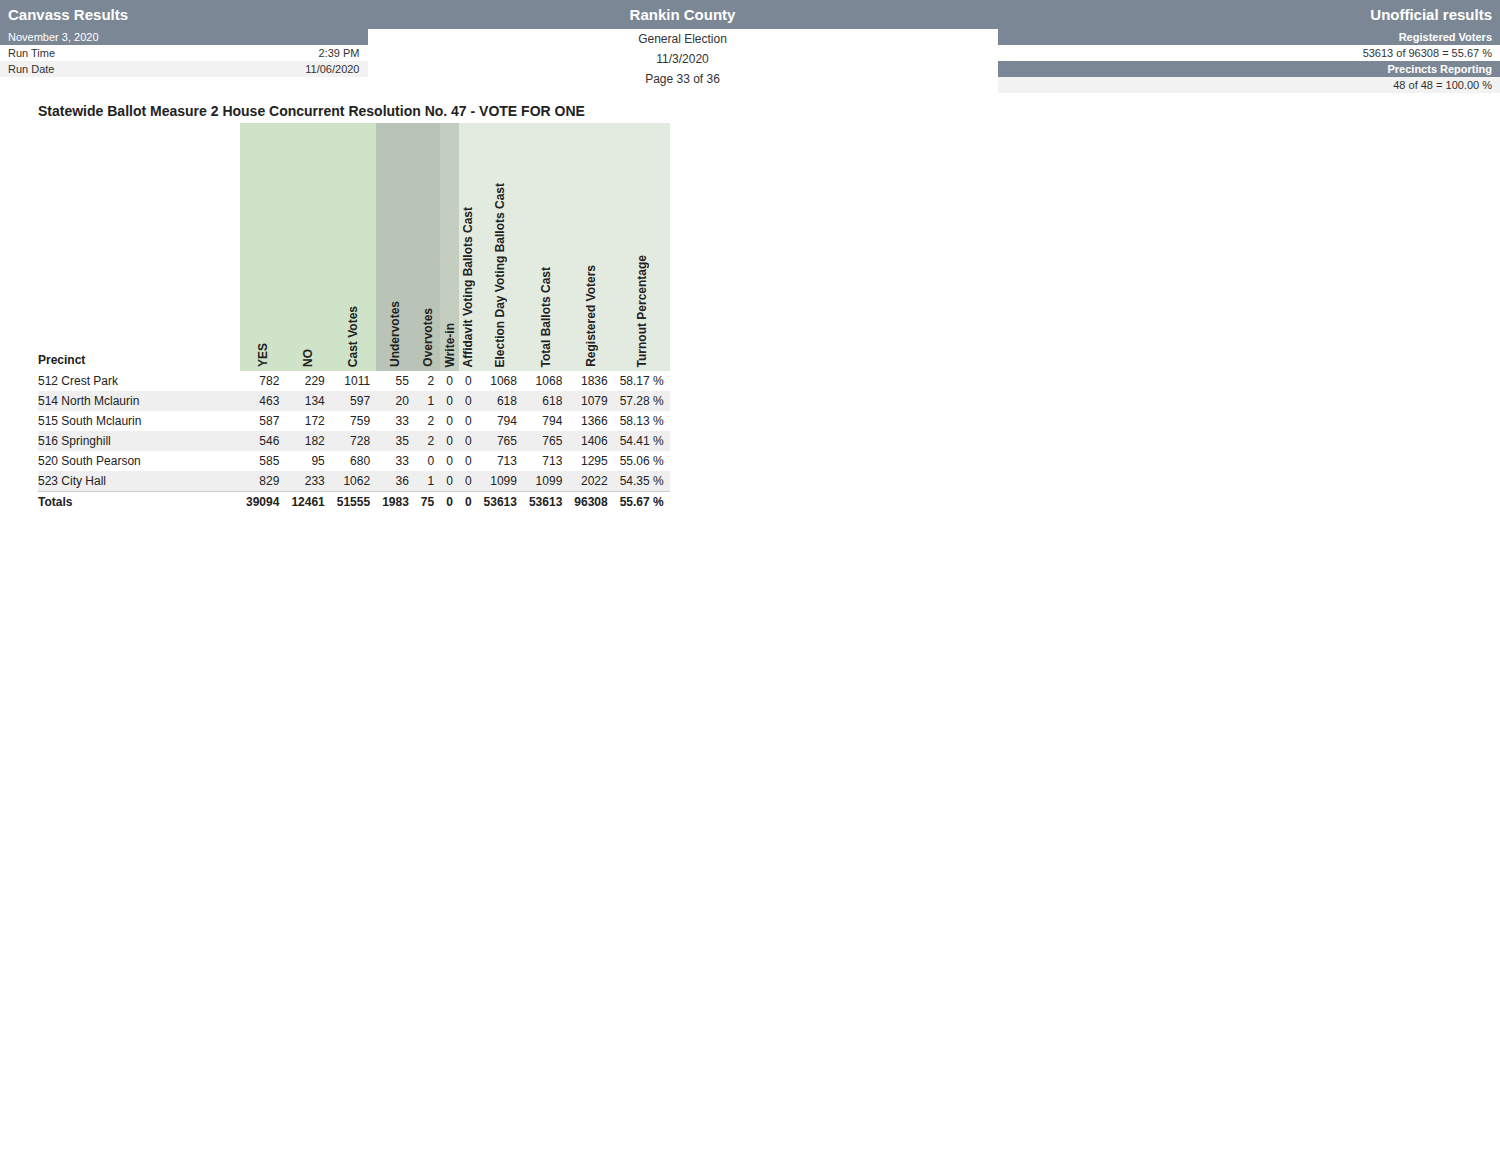Canvass Results
November 3, 2020
Run Time 2:39 PM
Run Date 11/06/2020
Rankin County
General Election
11/3/2020
Page 33 of 36
Unofficial results
Registered Voters
53613 of 96308 = 55.67 %
Precincts Reporting
48 of 48 = 100.00 %
Statewide Ballot Measure 2 House Concurrent Resolution No. 47 - VOTE FOR ONE
| Precinct | YES | NO | Cast Votes | Undervotes | Overvotes | Write-in | Affidavit Voting Ballots Cast | Election Day Voting Ballots Cast | Total Ballots Cast | Registered Voters | Turnout Percentage |
| --- | --- | --- | --- | --- | --- | --- | --- | --- | --- | --- | --- |
| 512 Crest Park | 782 | 229 | 1011 | 55 | 2 | 0 | 0 | 1068 | 1068 | 1836 | 58.17 % |
| 514 North Mclaurin | 463 | 134 | 597 | 20 | 1 | 0 | 0 | 618 | 618 | 1079 | 57.28 % |
| 515 South Mclaurin | 587 | 172 | 759 | 33 | 2 | 0 | 0 | 794 | 794 | 1366 | 58.13 % |
| 516 Springhill | 546 | 182 | 728 | 35 | 2 | 0 | 0 | 765 | 765 | 1406 | 54.41 % |
| 520 South Pearson | 585 | 95 | 680 | 33 | 0 | 0 | 0 | 713 | 713 | 1295 | 55.06 % |
| 523 City Hall | 829 | 233 | 1062 | 36 | 1 | 0 | 0 | 1099 | 1099 | 2022 | 54.35 % |
| Totals | 39094 | 12461 | 51555 | 1983 | 75 | 0 | 0 | 53613 | 53613 | 96308 | 55.67 % |